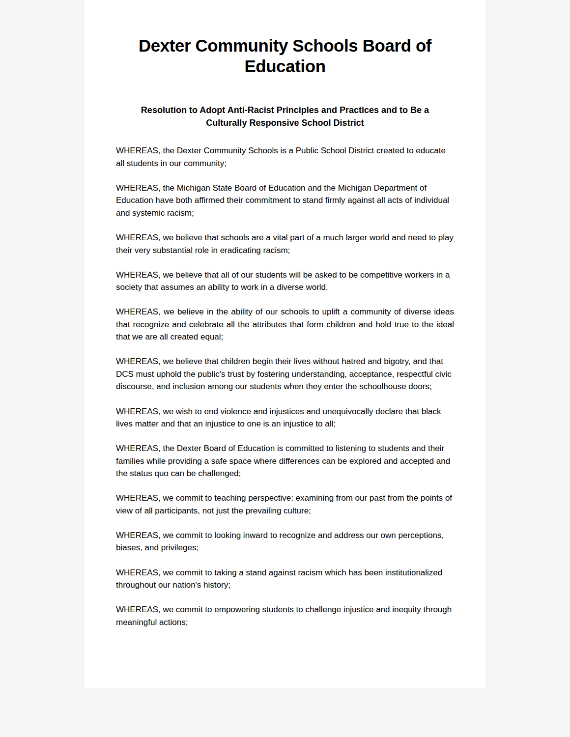Dexter Community Schools Board of Education
Resolution to Adopt Anti-Racist Principles and Practices and to Be a Culturally Responsive School District
WHEREAS, the Dexter Community Schools is a Public School District created to educate all students in our community;
WHEREAS, the Michigan State Board of Education and the Michigan Department of Education have both affirmed their commitment to stand firmly against all acts of individual and systemic racism;
WHEREAS, we believe that schools are a vital part of a much larger world and need to play their very substantial role in eradicating racism;
WHEREAS, we believe that all of our students will be asked to be competitive workers in a society that assumes an ability to work in a diverse world.
WHEREAS, we believe in the ability of our schools to uplift a community of diverse ideas that recognize and celebrate all the attributes that form children and hold true to the ideal that we are all created equal;
WHEREAS, we believe that children begin their lives without hatred and bigotry, and that DCS must uphold the public's trust by fostering understanding, acceptance, respectful civic discourse, and inclusion among our students when they enter the schoolhouse doors;
WHEREAS, we wish to end violence and injustices and unequivocally declare that black lives matter and that an injustice to one is an injustice to all;
WHEREAS, the Dexter Board of Education is committed to listening to students and their families while providing a safe space where differences can be explored and accepted and the status quo can be challenged;
WHEREAS, we commit to teaching perspective: examining from our past from the points of view of all participants, not just the prevailing culture;
WHEREAS, we commit to looking inward to recognize and address our own perceptions, biases, and privileges;
WHEREAS, we commit to taking a stand against racism which has been institutionalized throughout our nation's history;
WHEREAS, we commit to empowering students to challenge injustice and inequity through meaningful actions;